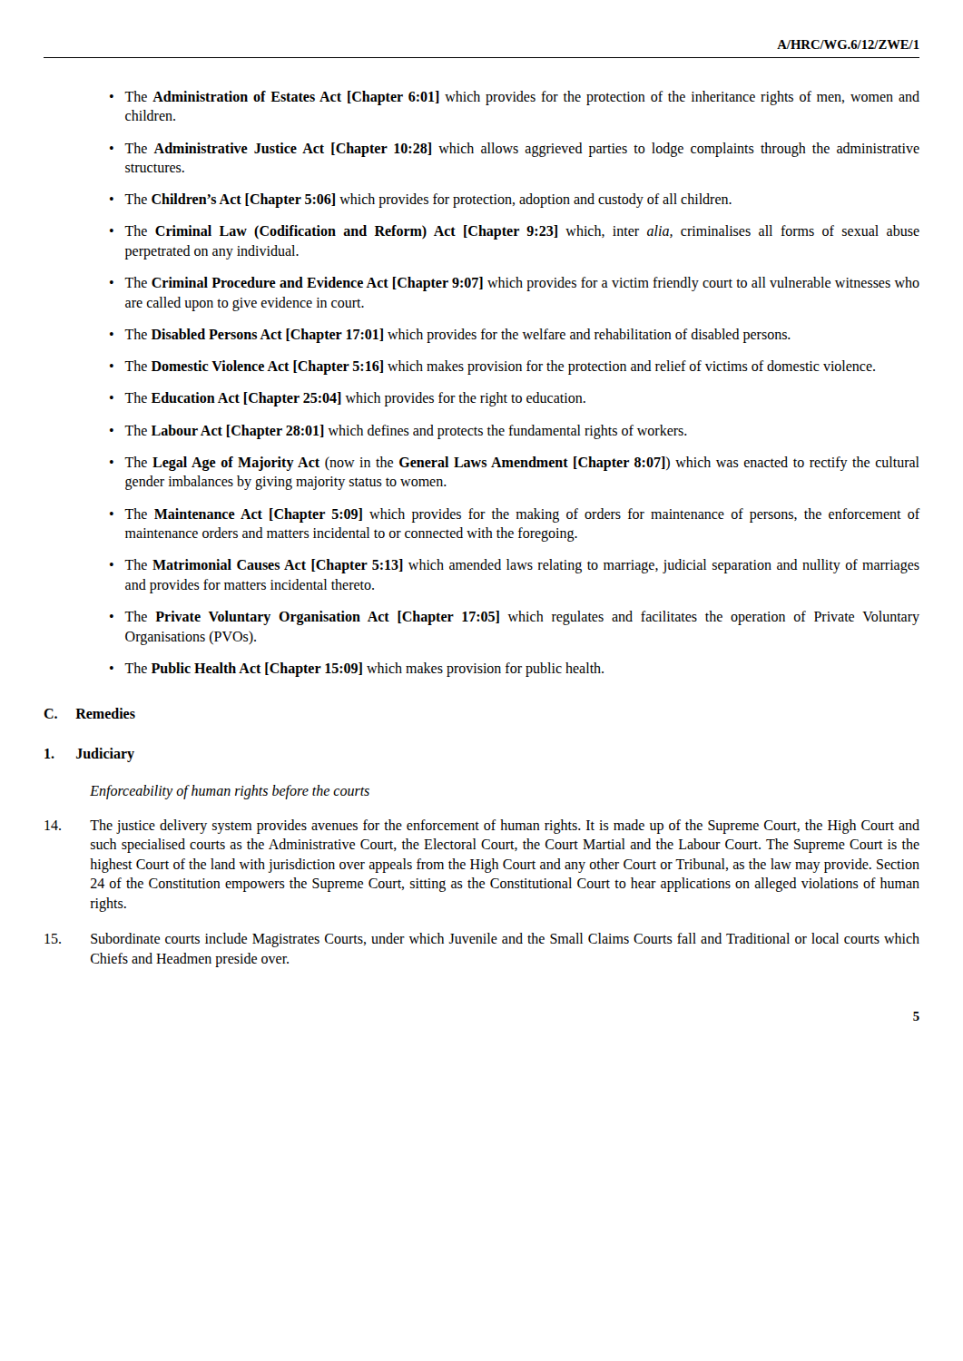A/HRC/WG.6/12/ZWE/1
The Administration of Estates Act [Chapter 6:01] which provides for the protection of the inheritance rights of men, women and children.
The Administrative Justice Act [Chapter 10:28] which allows aggrieved parties to lodge complaints through the administrative structures.
The Children’s Act [Chapter 5:06] which provides for protection, adoption and custody of all children.
The Criminal Law (Codification and Reform) Act [Chapter 9:23] which, inter alia, criminalises all forms of sexual abuse perpetrated on any individual.
The Criminal Procedure and Evidence Act [Chapter 9:07] which provides for a victim friendly court to all vulnerable witnesses who are called upon to give evidence in court.
The Disabled Persons Act [Chapter 17:01] which provides for the welfare and rehabilitation of disabled persons.
The Domestic Violence Act [Chapter 5:16] which makes provision for the protection and relief of victims of domestic violence.
The Education Act [Chapter 25:04] which provides for the right to education.
The Labour Act [Chapter 28:01] which defines and protects the fundamental rights of workers.
The Legal Age of Majority Act (now in the General Laws Amendment [Chapter 8:07]) which was enacted to rectify the cultural gender imbalances by giving majority status to women.
The Maintenance Act [Chapter 5:09] which provides for the making of orders for maintenance of persons, the enforcement of maintenance orders and matters incidental to or connected with the foregoing.
The Matrimonial Causes Act [Chapter 5:13] which amended laws relating to marriage, judicial separation and nullity of marriages and provides for matters incidental thereto.
The Private Voluntary Organisation Act [Chapter 17:05] which regulates and facilitates the operation of Private Voluntary Organisations (PVOs).
The Public Health Act [Chapter 15:09] which makes provision for public health.
C. Remedies
1. Judiciary
Enforceability of human rights before the courts
14. The justice delivery system provides avenues for the enforcement of human rights. It is made up of the Supreme Court, the High Court and such specialised courts as the Administrative Court, the Electoral Court, the Court Martial and the Labour Court. The Supreme Court is the highest Court of the land with jurisdiction over appeals from the High Court and any other Court or Tribunal, as the law may provide. Section 24 of the Constitution empowers the Supreme Court, sitting as the Constitutional Court to hear applications on alleged violations of human rights.
15. Subordinate courts include Magistrates Courts, under which Juvenile and the Small Claims Courts fall and Traditional or local courts which Chiefs and Headmen preside over.
5